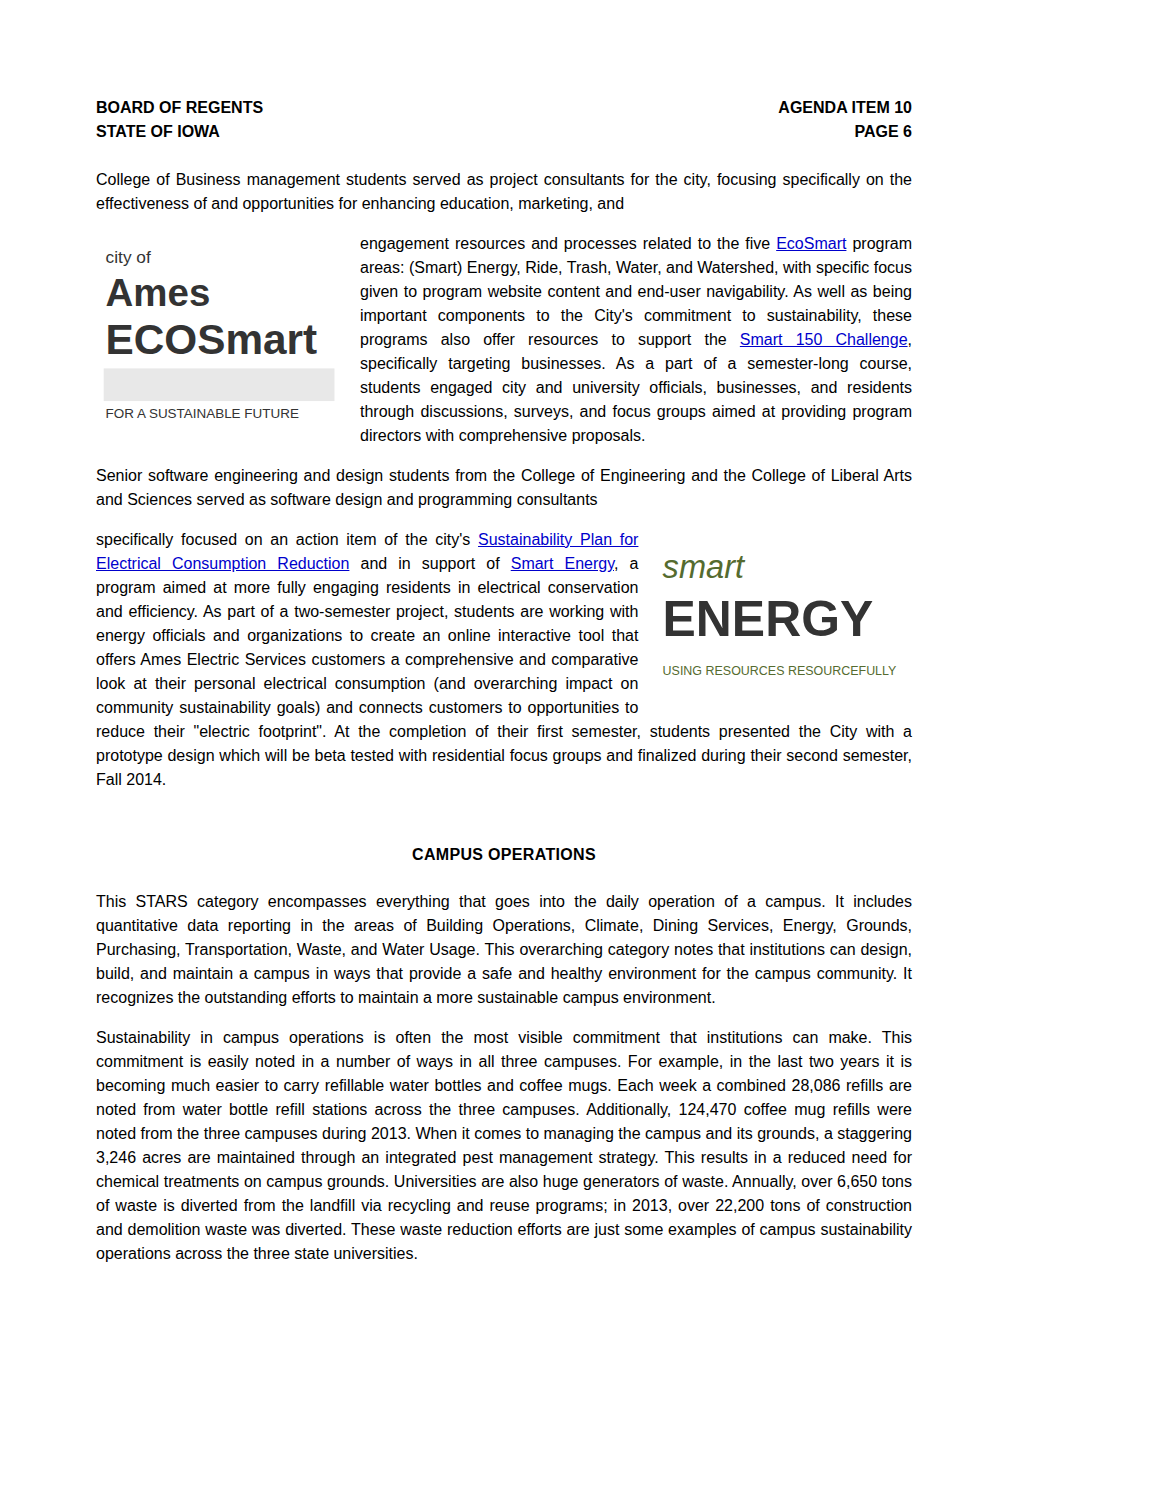BOARD OF REGENTS STATE OF IOWA
AGENDA ITEM 10 PAGE 6
College of Business management students served as project consultants for the city, focusing specifically on the effectiveness of and opportunities for enhancing education, marketing, and
engagement resources and processes related to the five EcoSmart program areas: (Smart) Energy, Ride, Trash, Water, and Watershed, with specific focus given to program website content and end-user navigability. As well as being important components to the City's commitment to sustainability, these programs also offer resources to support the Smart 150 Challenge, specifically targeting businesses. As a part of a semester-long course, students engaged city and university officials, businesses, and residents through discussions, surveys, and focus groups aimed at providing program directors with comprehensive proposals.
Senior software engineering and design students from the College of Engineering and the College of Liberal Arts and Sciences served as software design and programming consultants
specifically focused on an action item of the city's Sustainability Plan for Electrical Consumption Reduction and in support of Smart Energy, a program aimed at more fully engaging residents in electrical conservation and efficiency. As part of a two-semester project, students are working with energy officials and organizations to create an online interactive tool that offers Ames Electric Services customers a comprehensive and comparative look at their personal electrical consumption (and overarching impact on community sustainability goals) and connects customers to opportunities to reduce their "electric footprint". At the completion of their first semester, students presented the City with a prototype design which will be beta tested with residential focus groups and finalized during their second semester, Fall 2014.
CAMPUS OPERATIONS
This STARS category encompasses everything that goes into the daily operation of a campus. It includes quantitative data reporting in the areas of Building Operations, Climate, Dining Services, Energy, Grounds, Purchasing, Transportation, Waste, and Water Usage. This overarching category notes that institutions can design, build, and maintain a campus in ways that provide a safe and healthy environment for the campus community. It recognizes the outstanding efforts to maintain a more sustainable campus environment.
Sustainability in campus operations is often the most visible commitment that institutions can make. This commitment is easily noted in a number of ways in all three campuses. For example, in the last two years it is becoming much easier to carry refillable water bottles and coffee mugs. Each week a combined 28,086 refills are noted from water bottle refill stations across the three campuses. Additionally, 124,470 coffee mug refills were noted from the three campuses during 2013. When it comes to managing the campus and its grounds, a staggering 3,246 acres are maintained through an integrated pest management strategy. This results in a reduced need for chemical treatments on campus grounds. Universities are also huge generators of waste. Annually, over 6,650 tons of waste is diverted from the landfill via recycling and reuse programs; in 2013, over 22,200 tons of construction and demolition waste was diverted. These waste reduction efforts are just some examples of campus sustainability operations across the three state universities.